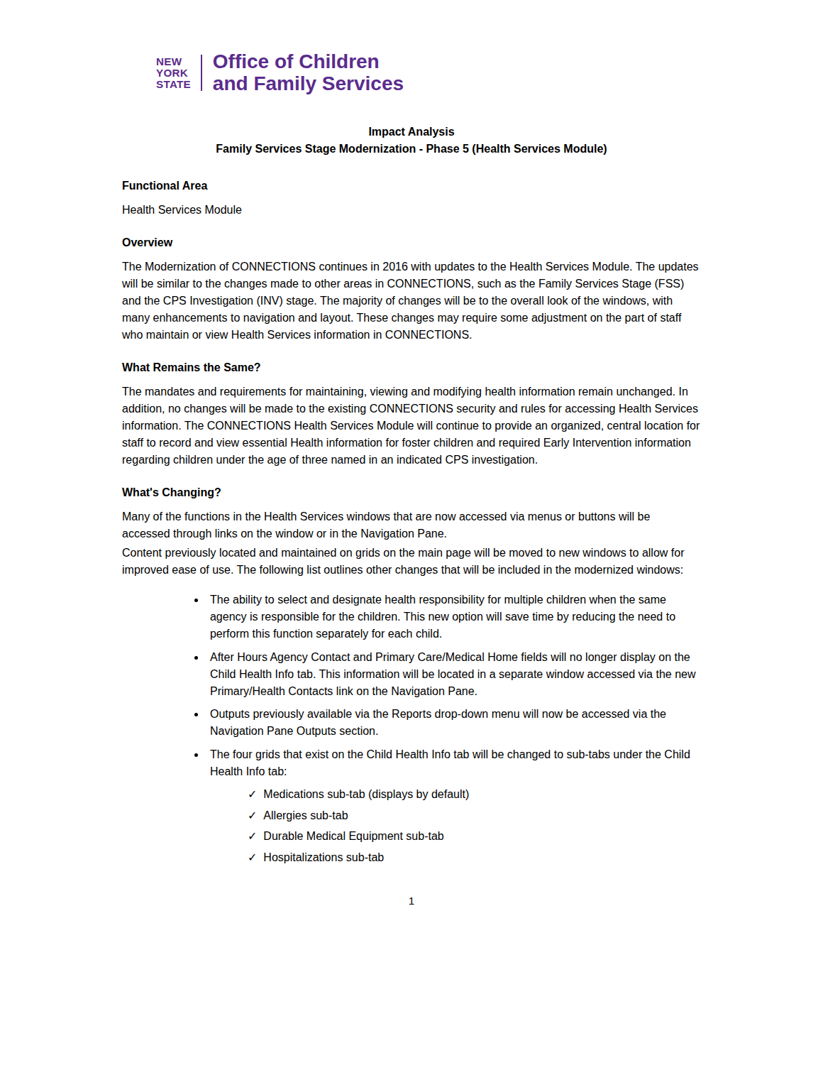NEW
YORK
STATE
Office of Children
and Family Services
Impact Analysis
Family Services Stage Modernization - Phase 5 (Health Services Module)
Functional Area
Health Services Module
Overview
The Modernization of CONNECTIONS continues in 2016 with updates to the Health Services Module. The updates will be similar to the changes made to other areas in CONNECTIONS, such as the Family Services Stage (FSS) and the CPS Investigation (INV) stage. The majority of changes will be to the overall look of the windows, with many enhancements to navigation and layout. These changes may require some adjustment on the part of staff who maintain or view Health Services information in CONNECTIONS.
What Remains the Same?
The mandates and requirements for maintaining, viewing and modifying health information remain unchanged. In addition, no changes will be made to the existing CONNECTIONS security and rules for accessing Health Services information. The CONNECTIONS Health Services Module will continue to provide an organized, central location for staff to record and view essential Health information for foster children and required Early Intervention information regarding children under the age of three named in an indicated CPS investigation.
What's Changing?
Many of the functions in the Health Services windows that are now accessed via menus or buttons will be accessed through links on the window or in the Navigation Pane.
Content previously located and maintained on grids on the main page will be moved to new windows to allow for improved ease of use. The following list outlines other changes that will be included in the modernized windows:
The ability to select and designate health responsibility for multiple children when the same agency is responsible for the children. This new option will save time by reducing the need to perform this function separately for each child.
After Hours Agency Contact and Primary Care/Medical Home fields will no longer display on the Child Health Info tab. This information will be located in a separate window accessed via the new Primary/Health Contacts link on the Navigation Pane.
Outputs previously available via the Reports drop-down menu will now be accessed via the Navigation Pane Outputs section.
The four grids that exist on the Child Health Info tab will be changed to sub-tabs under the Child Health Info tab:
Medications sub-tab (displays by default)
Allergies sub-tab
Durable Medical Equipment sub-tab
Hospitalizations sub-tab
1